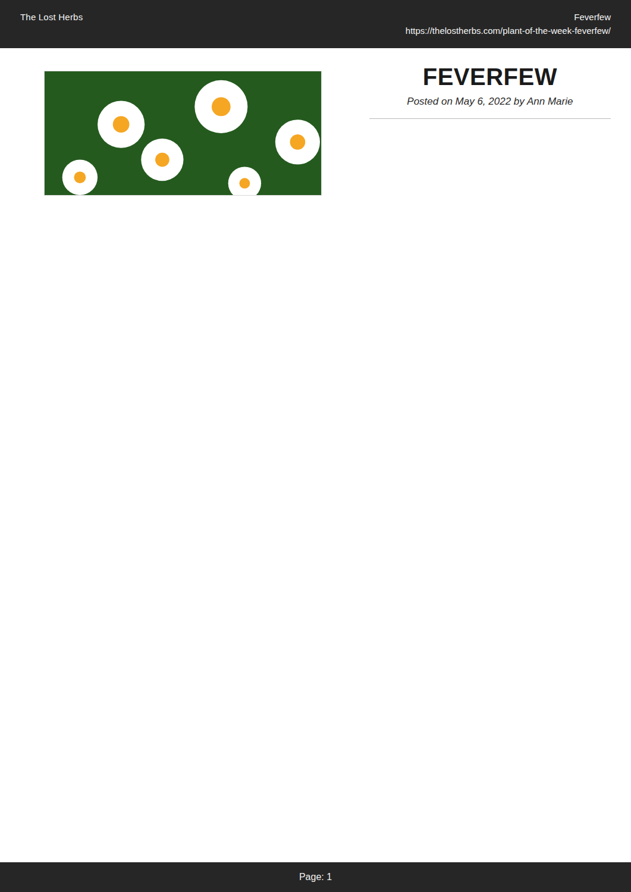The Lost Herbs
Feverfew https://thelostherbs.com/plant-of-the-week-feverfew/
FEVERFEW
Posted on May 6, 2022 by Ann Marie
Page: 1